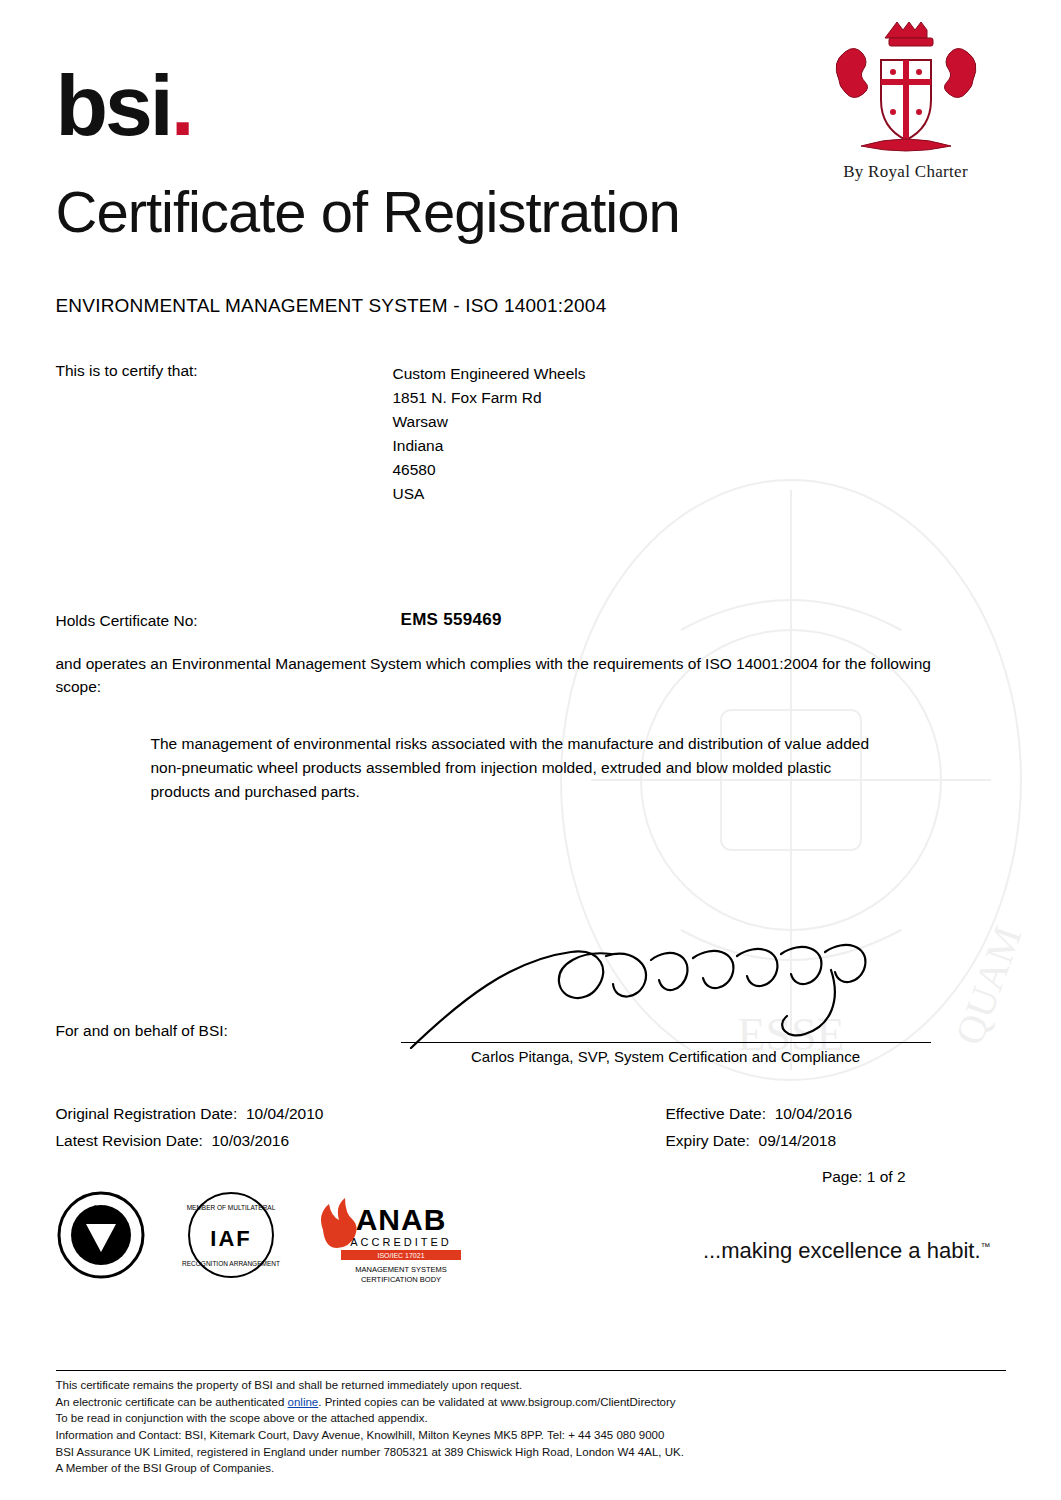ESSE QUAM
bsi.
By Royal Charter
Certificate of Registration
ENVIRONMENTAL MANAGEMENT SYSTEM - ISO 14001:2004
This is to certify that:
Custom Engineered Wheels
1851 N. Fox Farm Rd
Warsaw
Indiana
46580
USA
Holds Certificate No:
EMS 559469
and operates an Environmental Management System which complies with the requirements of ISO 14001:2004 for the following scope:
The management of environmental risks associated with the manufacture and distribution of value added non-pneumatic wheel products assembled from injection molded, extruded and blow molded plastic products and purchased parts.
For and on behalf of BSI:
Carlos Pitanga, SVP, System Certification and Compliance
Original Registration Date: 10/04/2010
Latest Revision Date: 10/03/2016
Effective Date: 10/04/2016
Expiry Date: 09/14/2018
Page: 1 of 2
bsi.
MEMBER OF MULTILATERAL IAF RECOGNITION ARRANGEMENT
ANAB ACCREDITED ISO/IEC 17021 MANAGEMENT SYSTEMS CERTIFICATION BODY
...making excellence a habit.™
This certificate remains the property of BSI and shall be returned immediately upon request.
An electronic certificate can be authenticated online. Printed copies can be validated at www.bsigroup.com/ClientDirectory
To be read in conjunction with the scope above or the attached appendix.
Information and Contact: BSI, Kitemark Court, Davy Avenue, Knowlhill, Milton Keynes MK5 8PP. Tel: + 44 345 080 9000
BSI Assurance UK Limited, registered in England under number 7805321 at 389 Chiswick High Road, London W4 4AL, UK.
A Member of the BSI Group of Companies.